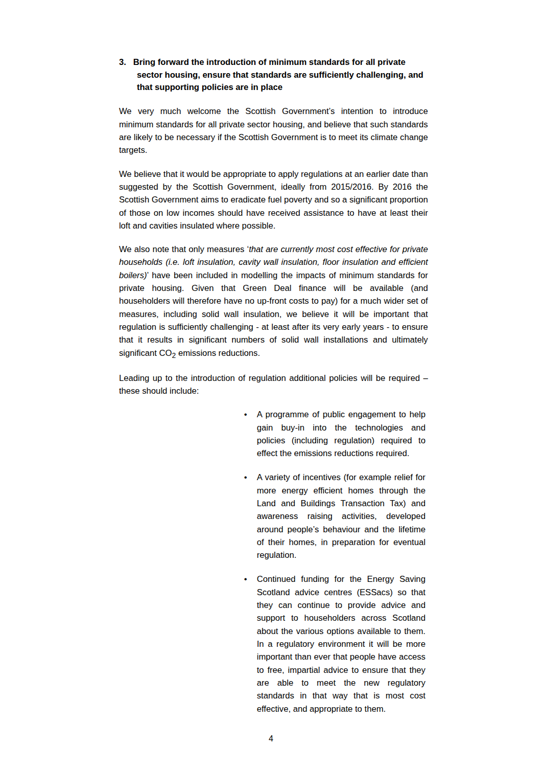3. Bring forward the introduction of minimum standards for all private sector housing, ensure that standards are sufficiently challenging, and that supporting policies are in place
We very much welcome the Scottish Government’s intention to introduce minimum standards for all private sector housing, and believe that such standards are likely to be necessary if the Scottish Government is to meet its climate change targets.
We believe that it would be appropriate to apply regulations at an earlier date than suggested by the Scottish Government, ideally from 2015/2016. By 2016 the Scottish Government aims to eradicate fuel poverty and so a significant proportion of those on low incomes should have received assistance to have at least their loft and cavities insulated where possible.
We also note that only measures ‘that are currently most cost effective for private households (i.e. loft insulation, cavity wall insulation, floor insulation and efficient boilers)’ have been included in modelling the impacts of minimum standards for private housing. Given that Green Deal finance will be available (and householders will therefore have no up-front costs to pay) for a much wider set of measures, including solid wall insulation, we believe it will be important that regulation is sufficiently challenging - at least after its very early years - to ensure that it results in significant numbers of solid wall installations and ultimately significant CO2 emissions reductions.
Leading up to the introduction of regulation additional policies will be required – these should include:
A programme of public engagement to help gain buy-in into the technologies and policies (including regulation) required to effect the emissions reductions required.
A variety of incentives (for example relief for more energy efficient homes through the Land and Buildings Transaction Tax) and awareness raising activities, developed around people’s behaviour and the lifetime of their homes, in preparation for eventual regulation.
Continued funding for the Energy Saving Scotland advice centres (ESSacs) so that they can continue to provide advice and support to householders across Scotland about the various options available to them. In a regulatory environment it will be more important than ever that people have access to free, impartial advice to ensure that they are able to meet the new regulatory standards in that way that is most cost effective, and appropriate to them.
4